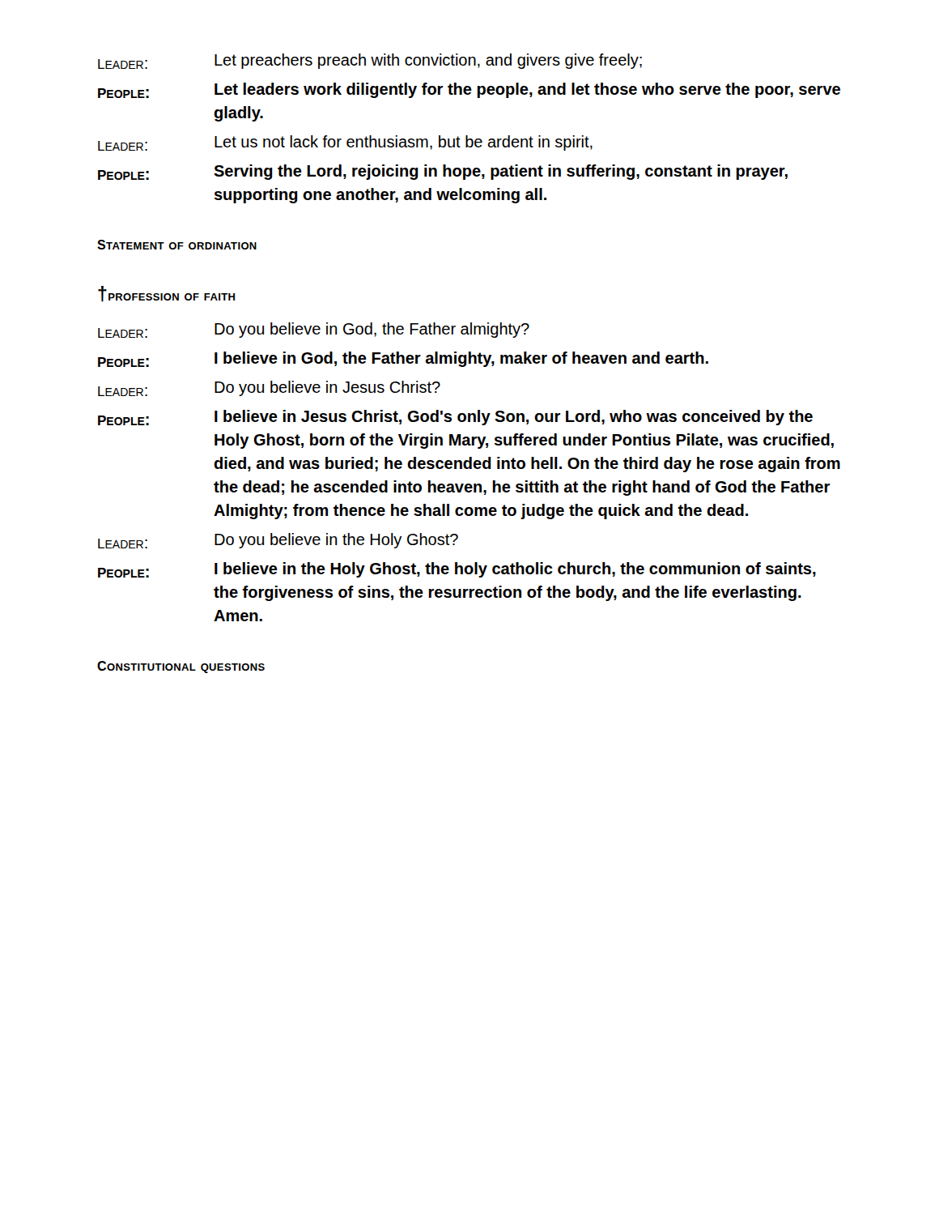Leader:
Let preachers preach with conviction, and givers give freely;
People:
Let leaders work diligently for the people, and let those who serve the poor, serve gladly.
Leader:
Let us not lack for enthusiasm, but be ardent in spirit,
People:
Serving the Lord, rejoicing in hope, patient in suffering, constant in prayer, supporting one another, and welcoming all.
Statement of Ordination
†Profession of Faith
Leader:
Do you believe in God, the Father almighty?
People:
I believe in God, the Father almighty, maker of heaven and earth.
Leader:
Do you believe in Jesus Christ?
People:
I believe in Jesus Christ, God's only Son, our Lord, who was conceived by the Holy Ghost, born of the Virgin Mary, suffered under Pontius Pilate, was crucified, died, and was buried; he descended into hell. On the third day he rose again from the dead; he ascended into heaven, he sittith at the right hand of God the Father Almighty; from thence he shall come to judge the quick and the dead.
Leader:
Do you believe in the Holy Ghost?
People:
I believe in the Holy Ghost, the holy catholic church, the communion of saints, the forgiveness of sins, the resurrection of the body, and the life everlasting. Amen.
Constitutional Questions